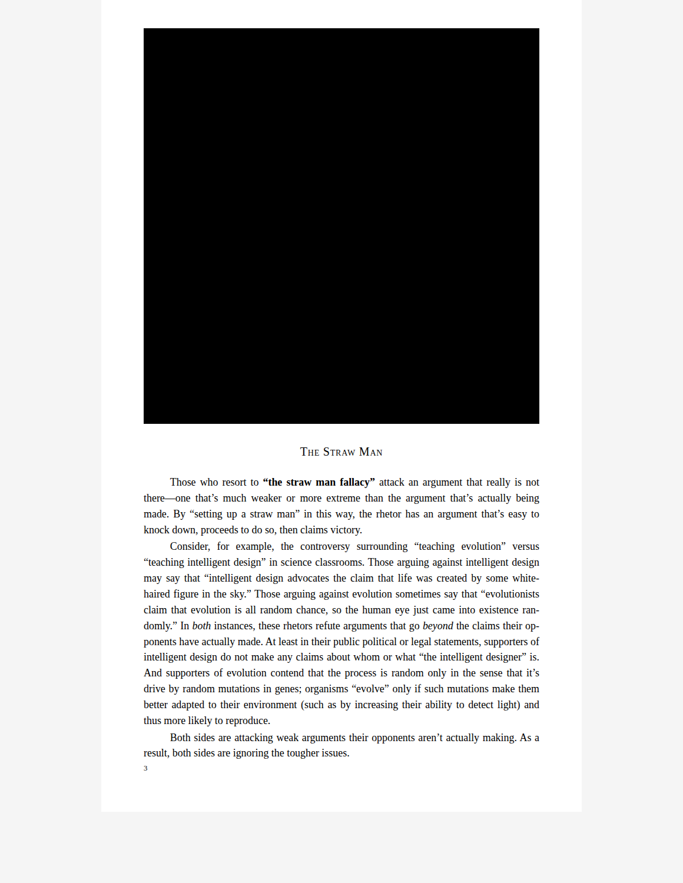The Straw Man
Those who resort to “the straw man fallacy” attack an argument that really is not there—one that’s much weaker or more extreme than the argument that’s actually being made. By “setting up a straw man” in this way, the rhetor has an argument that’s easy to knock down, proceeds to do so, then claims victory.
Consider, for example, the controversy surrounding “teaching evolution” versus “teaching intelligent design” in science classrooms. Those arguing against intelligent design may say that “intelligent design advocates the claim that life was created by some white-haired figure in the sky.” Those arguing against evolution sometimes say that “evolutionists claim that evolution is all random chance, so the human eye just came into existence randomly.” In both instances, these rhetors refute arguments that go beyond the claims their opponents have actually made. At least in their public political or legal statements, supporters of intelligent design do not make any claims about whom or what “the intelligent designer” is. And supporters of evolution contend that the process is random only in the sense that it’s drive by random mutations in genes; organisms “evolve” only if such mutations make them better adapted to their environment (such as by increasing their ability to detect light) and thus more likely to reproduce.
Both sides are attacking weak arguments their opponents aren’t actually making. As a result, both sides are ignoring the tougher issues.
3